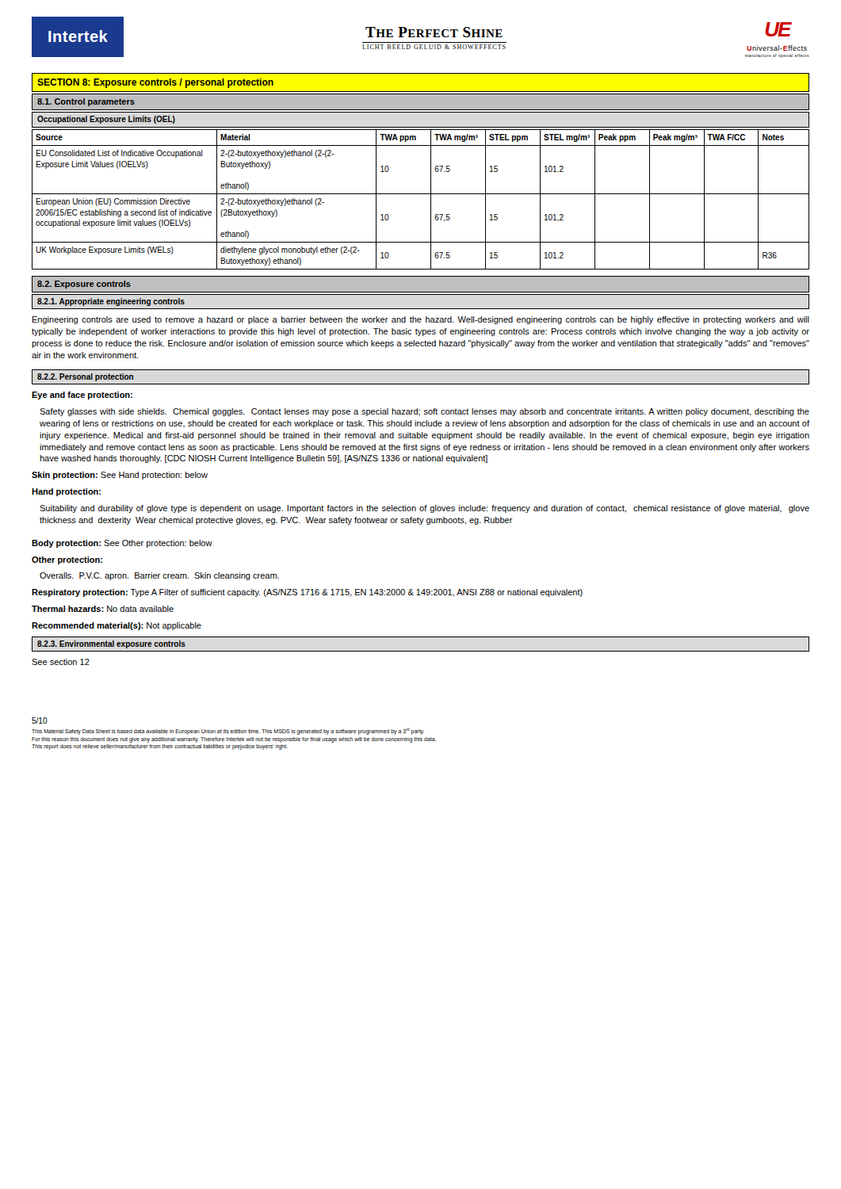Intertek
THE PERFECT SHINE
LICHT BEELD GELUID & SHOWEFFECTS
UE
Universal-Effects
manufacture of special effects
SECTION 8: Exposure controls / personal protection
8.1. Control parameters
Occupational Exposure Limits (OEL)
| Source | Material | TWA ppm | TWA mg/m³ | STEL ppm | STEL mg/m³ | Peak ppm | Peak mg/m³ | TWA F/CC | Notes |
| --- | --- | --- | --- | --- | --- | --- | --- | --- | --- |
| EU Consolidated List of Indicative Occupational Exposure Limit Values (IOELVs) | 2-(2-butoxyethoxy)ethanol (2-(2-Butoxyethoxy) ethanol) | 10 | 67.5 | 15 | 101.2 | | | | |
| European Union (EU) Commission Directive 2006/15/EC establishing a second list of indicative occupational exposure limit values (IOELVs) | 2-(2-butoxyethoxy)ethanol (2-(2Butoxyethoxy) ethanol) | 10 | 67,5 | 15 | 101,2 | | | | |
| UK Workplace Exposure Limits (WELs) | diethylene glycol monobutyl ether (2-(2-Butoxyethoxy) ethanol) | 10 | 67.5 | 15 | 101.2 | | | | R36 |
8.2. Exposure controls
8.2.1. Appropriate engineering controls
Engineering controls are used to remove a hazard or place a barrier between the worker and the hazard. Well-designed engineering controls can be highly effective in protecting workers and will typically be independent of worker interactions to provide this high level of protection. The basic types of engineering controls are: Process controls which involve changing the way a job activity or process is done to reduce the risk. Enclosure and/or isolation of emission source which keeps a selected hazard "physically" away from the worker and ventilation that strategically "adds" and "removes" air in the work environment.
8.2.2. Personal protection
Eye and face protection:
Safety glasses with side shields. Chemical goggles. Contact lenses may pose a special hazard; soft contact lenses may absorb and concentrate irritants. A written policy document, describing the wearing of lens or restrictions on use, should be created for each workplace or task. This should include a review of lens absorption and adsorption for the class of chemicals in use and an account of injury experience. Medical and first-aid personnel should be trained in their removal and suitable equipment should be readily available. In the event of chemical exposure, begin eye irrigation immediately and remove contact lens as soon as practicable. Lens should be removed at the first signs of eye redness or irritation - lens should be removed in a clean environment only after workers have washed hands thoroughly. [CDC NIOSH Current Intelligence Bulletin 59], [AS/NZS 1336 or national equivalent]
Skin protection: See Hand protection: below
Hand protection:
Suitability and durability of glove type is dependent on usage. Important factors in the selection of gloves include: frequency and duration of contact, chemical resistance of glove material, glove thickness and dexterity Wear chemical protective gloves, eg. PVC. Wear safety footwear or safety gumboots, eg. Rubber
Body protection: See Other protection: below
Other protection:
Overalls. P.V.C. apron. Barrier cream. Skin cleansing cream.
Respiratory protection: Type A Filter of sufficient capacity. (AS/NZS 1716 & 1715, EN 143:2000 & 149:2001, ANSI Z88 or national equivalent)
Thermal hazards: No data available
Recommended material(s): Not applicable
8.2.3. Environmental exposure controls
See section 12
5/10
This Material Safety Data Sheet is based data available in European Union at its edition time. This MSDS is generated by a software programmed by a 3rd party.
For this reason this document does not give any additional warranty. Therefore Intertek will not be responsible for final usage which will be done concerning this data.
This report does not relieve seller/manufacturer from their contractual liabilities or prejudice buyers' right.